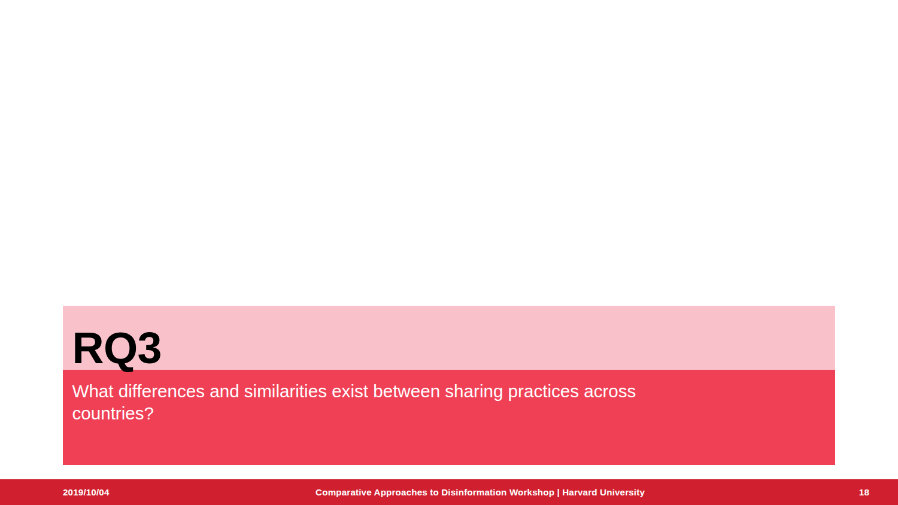RQ3
What differences and similarities exist between sharing practices across countries?
2019/10/04 Comparative Approaches to Disinformation Workshop | Harvard University 18